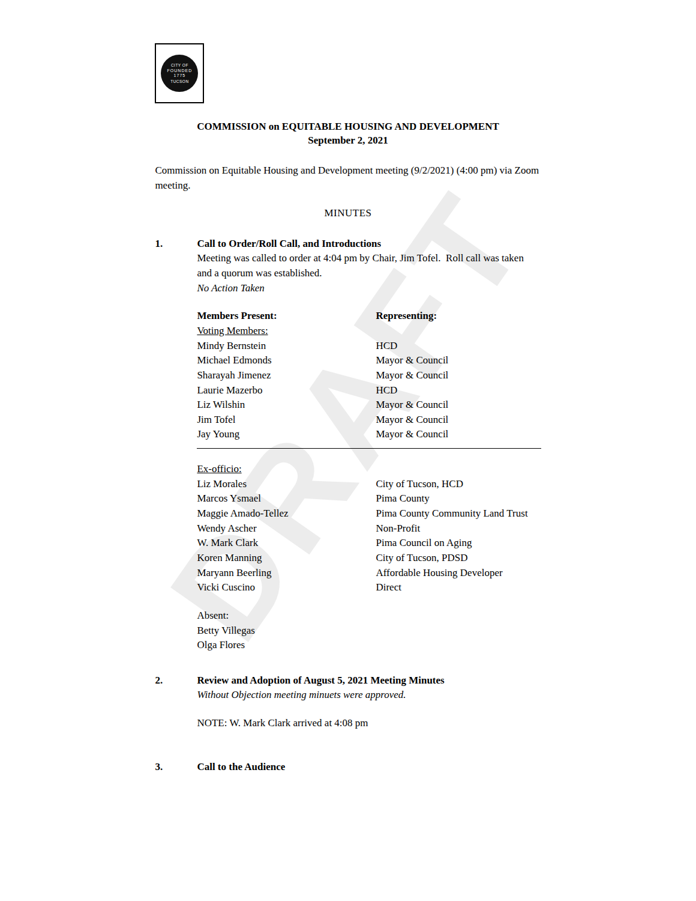DRAFT
CITY OF FOUNDED 1775 TUCSON
COMMISSION on EQUITABLE HOUSING AND DEVELOPMENT September 2, 2021
Commission on Equitable Housing and Development meeting (9/2/2021) (4:00 pm) via Zoom meeting.
MINUTES
1.
Call to Order/Roll Call, and Introductions
Meeting was called to order at 4:04 pm by Chair, Jim Tofel. Roll call was taken and a quorum was established.
No Action Taken
| Members Present: | Representing: |
| Voting Members: | |
| Mindy Bernstein | HCD |
| Michael Edmonds | Mayor & Council |
| Sharayah Jimenez | Mayor & Council |
| Laurie Mazerbo | HCD |
| Liz Wilshin | Mayor & Council |
| Jim Tofel | Mayor & Council |
| Jay Young | Mayor & Council |
| Ex-officio: | |
| Liz Morales | City of Tucson, HCD |
| Marcos Ysmael | Pima County |
| Maggie Amado-Tellez | Pima County Community Land Trust |
| Wendy Ascher | Non-Profit |
| W. Mark Clark | Pima Council on Aging |
| Koren Manning | City of Tucson, PDSD |
| Maryann Beerling | Affordable Housing Developer |
| Vicki Cuscino | Direct |
Absent:
Betty Villegas
Olga Flores
2.
Review and Adoption of August 5, 2021 Meeting Minutes
Without Objection meeting minuets were approved.
NOTE: W. Mark Clark arrived at 4:08 pm
3.
Call to the Audience